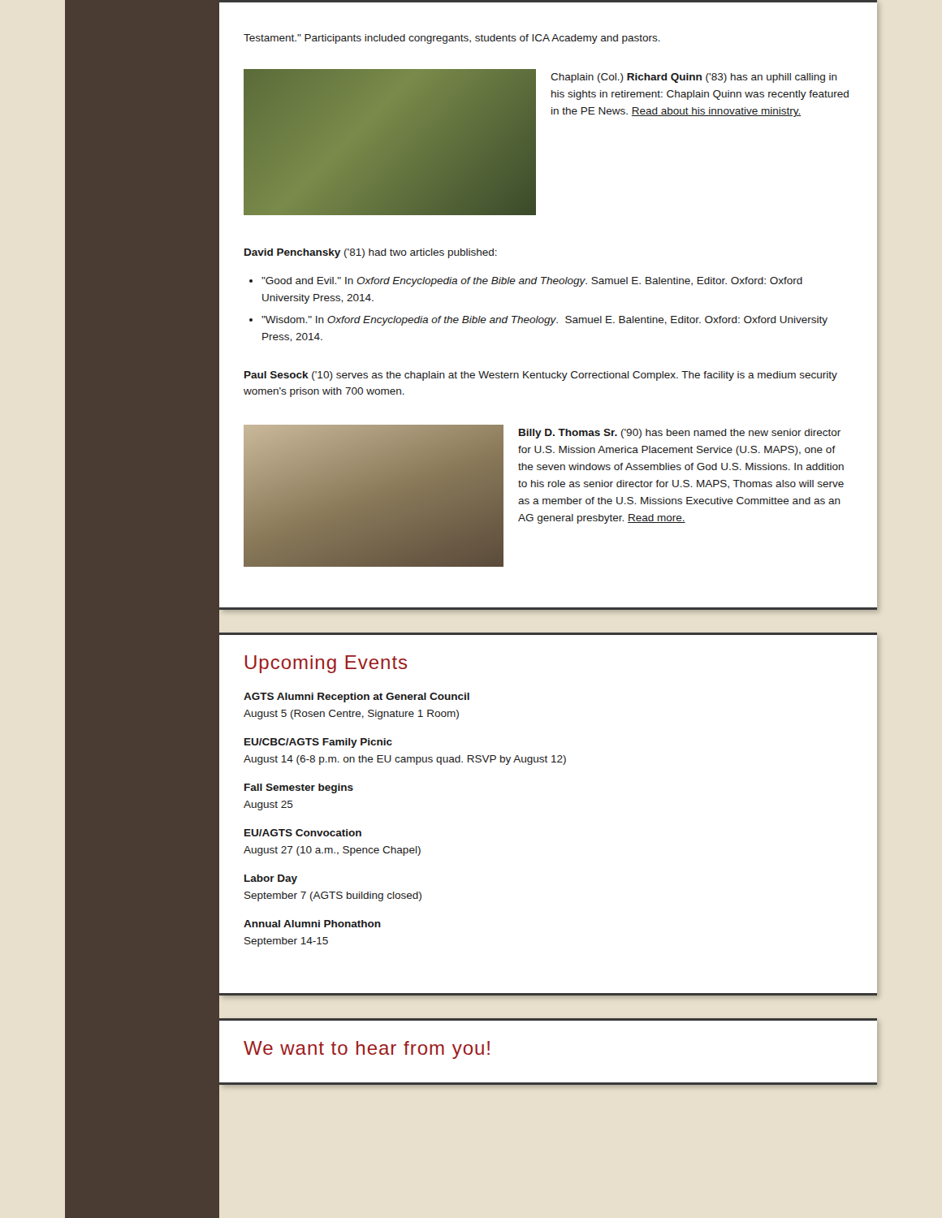Testament." Participants included congregants, students of ICA Academy and pastors.
Chaplain (Col.) Richard Quinn ('83) has an uphill calling in his sights in retirement: Chaplain Quinn was recently featured in the PE News. Read about his innovative ministry.
David Penchansky ('81) had two articles published:
"Good and Evil." In Oxford Encyclopedia of the Bible and Theology. Samuel E. Balentine, Editor. Oxford: Oxford University Press, 2014.
"Wisdom." In Oxford Encyclopedia of the Bible and Theology. Samuel E. Balentine, Editor. Oxford: Oxford University Press, 2014.
Paul Sesock ('10) serves as the chaplain at the Western Kentucky Correctional Complex. The facility is a medium security women's prison with 700 women.
Billy D. Thomas Sr. ('90) has been named the new senior director for U.S. Mission America Placement Service (U.S. MAPS), one of the seven windows of Assemblies of God U.S. Missions. In addition to his role as senior director for U.S. MAPS, Thomas also will serve as a member of the U.S. Missions Executive Committee and as an AG general presbyter. Read more.
Upcoming Events
AGTS Alumni Reception at General Council
August 5 (Rosen Centre, Signature 1 Room)
EU/CBC/AGTS Family Picnic
August 14 (6-8 p.m. on the EU campus quad. RSVP by August 12)
Fall Semester begins
August 25
EU/AGTS Convocation
August 27 (10 a.m., Spence Chapel)
Labor Day
September 7 (AGTS building closed)
Annual Alumni Phonathon
September 14-15
We want to hear from you!